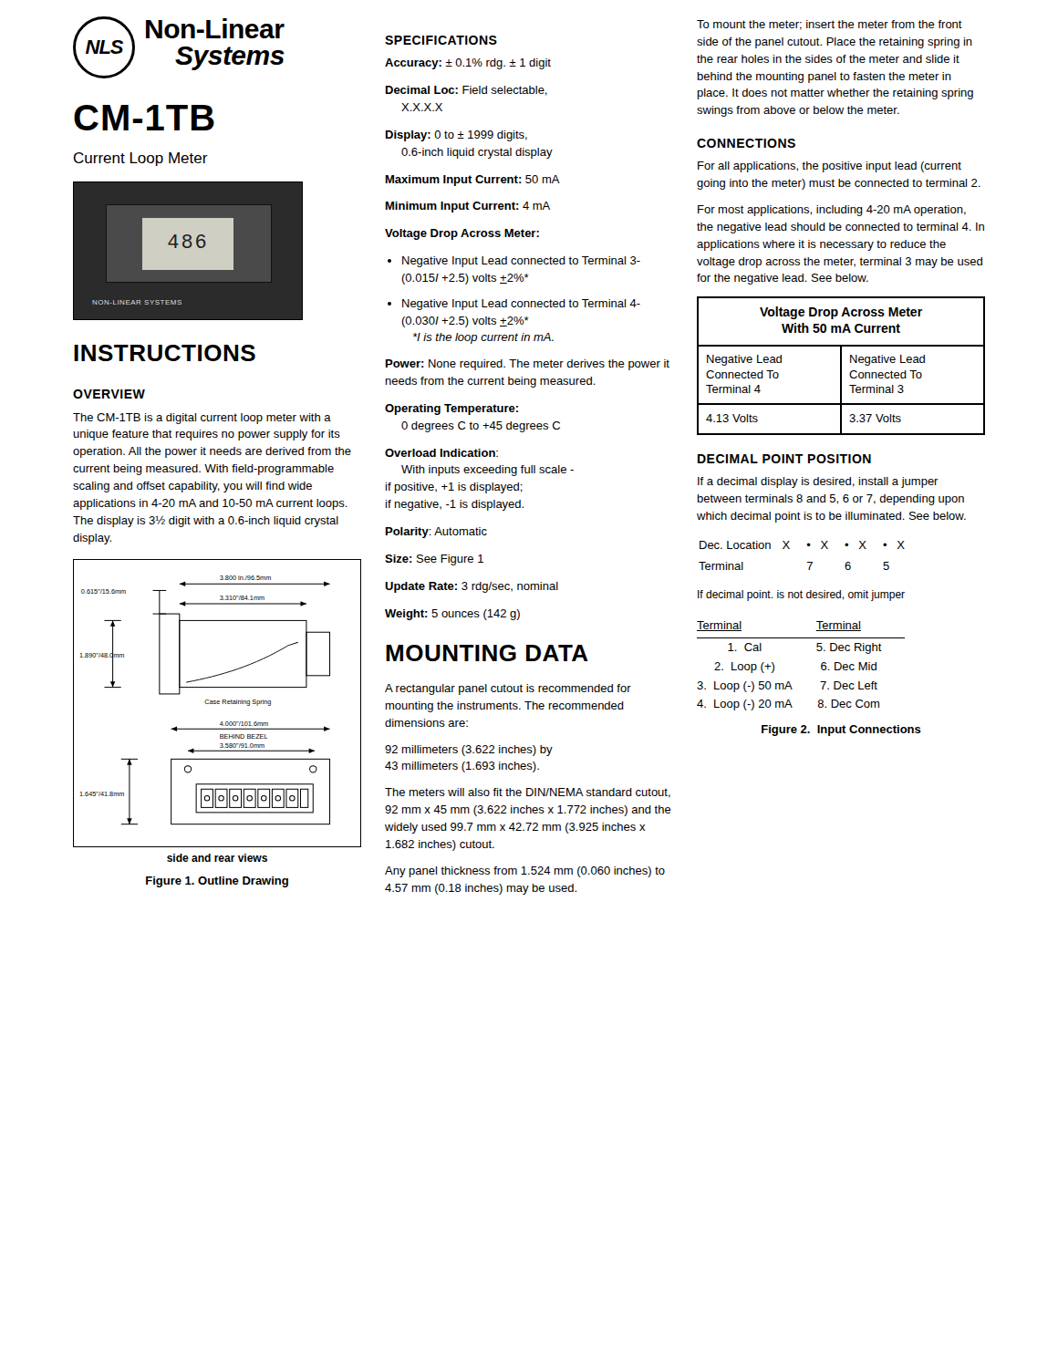NLS
Non‑LinearSystems
CM-1TB
Current Loop Meter
486
NON-LINEAR SYSTEMS
INSTRUCTIONS
OVERVIEW
The CM-1TB is a digital current loop meter with a unique feature that requires no power supply for its operation. All the power it needs are derived from the current being measured. With field-programmable scaling and offset capability, you will find wide applications in 4-20 mA and 10-50 mA current loops. The display is 3½ digit with a 0.6-inch liquid crystal display.
3.800 in./96.5mm 3.310"/84.1mm 0.615"/15.6mm 1.890"/48.0mm Case Retaining Spring 4.000"/101.6mm BEHIND BEZEL 3.580"/91.0mm 1.645"/41.8mm
side and rear views
Figure 1. Outline Drawing
SPECIFICATIONS
Accuracy: ± 0.1% rdg. ± 1 digit
Decimal Loc: Field selectable,
X.X.X.X
Display: 0 to ± 1999 digits,
0.6-inch liquid crystal display
Maximum Input Current: 50 mA
Minimum Input Current: 4 mA
Voltage Drop Across Meter:
Negative Input Lead connected to Terminal 3-(0.015I +2.5) volts +2%*
Negative Input Lead connected to Terminal 4-(0.030I +2.5) volts +2%* *I is the loop current in mA.
Power: None required. The meter derives the power it needs from the current being measured.
Operating Temperature:
0 degrees C to +45 degrees C
Overload Indication:
With inputs exceeding full scale -
if positive, +1 is displayed;
if negative, -1 is displayed.
Polarity: Automatic
Size: See Figure 1
Update Rate: 3 rdg/sec, nominal
Weight: 5 ounces (142 g)
MOUNTING DATA
A rectangular panel cutout is recommended for mounting the instruments. The recommended dimensions are:
92 millimeters (3.622 inches) by
43 millimeters (1.693 inches).
The meters will also fit the DIN/NEMA standard cutout, 92 mm x 45 mm (3.622 inches x 1.772 inches) and the widely used 99.7 mm x 42.72 mm (3.925 inches x 1.682 inches) cutout.
Any panel thickness from 1.524 mm (0.060 inches) to 4.57 mm (0.18 inches) may be used.
To mount the meter; insert the meter from the front side of the panel cutout. Place the retaining spring in the rear holes in the sides of the meter and slide it behind the mounting panel to fasten the meter in place. It does not matter whether the retaining spring swings from above or below the meter.
CONNECTIONS
For all applications, the positive input lead (current going into the meter) must be connected to terminal 2.
For most applications, including 4-20 mA operation, the negative lead should be connected to terminal 4. In applications where it is necessary to reduce the voltage drop across the meter, terminal 3 may be used for the negative lead. See below.
Voltage Drop Across Meter With 50 mA Current
| Negative Lead Connected To Terminal 4 | Negative Lead Connected To Terminal 3 |
| --- | --- |
| 4.13 Volts | 3.37 Volts |
DECIMAL POINT POSITION
If a decimal display is desired, install a jumper between terminals 8 and 5, 6 or 7, depending upon which decimal point is to be illuminated. See below.
| Dec. Location | X | • | X | • | X | • | X |
| Terminal | | 7 | | 6 | | 5 | |
If decimal point. is not desired, omit jumper
| Terminal | Terminal |
| --- | --- |
| 1. Cal | 5. Dec Right |
| 2. Loop (+) | 6. Dec Mid |
| 3. Loop (-) 50 mA | 7. Dec Left |
| 4. Loop (-) 20 mA | 8. Dec Com |
Figure 2. Input Connections